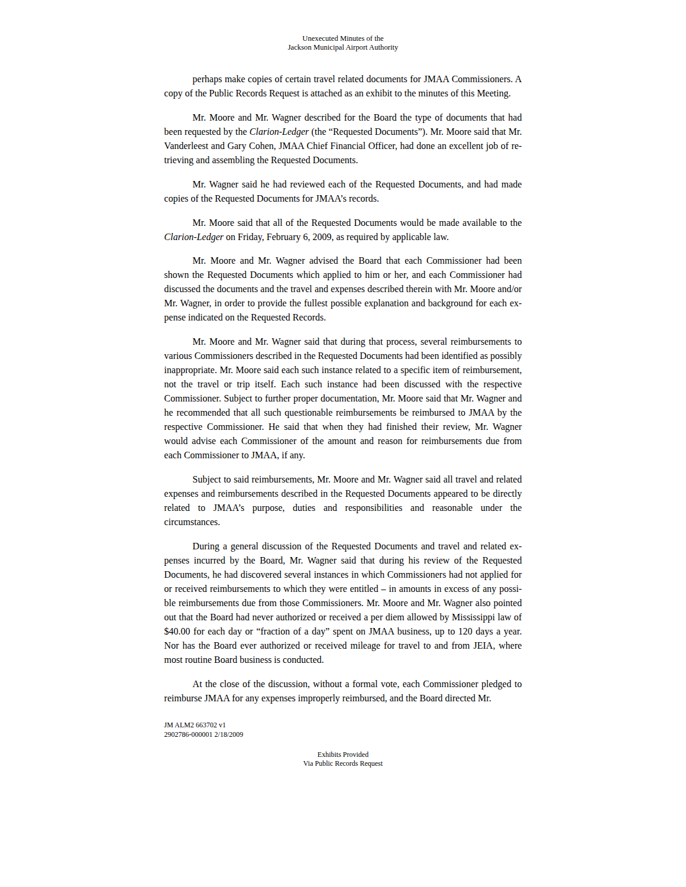Unexecuted Minutes of the
Jackson Municipal Airport Authority
perhaps make copies of certain travel related documents for JMAA Commissioners. A copy of the Public Records Request is attached as an exhibit to the minutes of this Meeting.
Mr. Moore and Mr. Wagner described for the Board the type of documents that had been requested by the Clarion-Ledger (the “Requested Documents”). Mr. Moore said that Mr. Vanderleest and Gary Cohen, JMAA Chief Financial Officer, had done an excellent job of retrieving and assembling the Requested Documents.
Mr. Wagner said he had reviewed each of the Requested Documents, and had made copies of the Requested Documents for JMAA’s records.
Mr. Moore said that all of the Requested Documents would be made available to the Clarion-Ledger on Friday, February 6, 2009, as required by applicable law.
Mr. Moore and Mr. Wagner advised the Board that each Commissioner had been shown the Requested Documents which applied to him or her, and each Commissioner had discussed the documents and the travel and expenses described therein with Mr. Moore and/or Mr. Wagner, in order to provide the fullest possible explanation and background for each expense indicated on the Requested Records.
Mr. Moore and Mr. Wagner said that during that process, several reimbursements to various Commissioners described in the Requested Documents had been identified as possibly inappropriate. Mr. Moore said each such instance related to a specific item of reimbursement, not the travel or trip itself. Each such instance had been discussed with the respective Commissioner. Subject to further proper documentation, Mr. Moore said that Mr. Wagner and he recommended that all such questionable reimbursements be reimbursed to JMAA by the respective Commissioner. He said that when they had finished their review, Mr. Wagner would advise each Commissioner of the amount and reason for reimbursements due from each Commissioner to JMAA, if any.
Subject to said reimbursements, Mr. Moore and Mr. Wagner said all travel and related expenses and reimbursements described in the Requested Documents appeared to be directly related to JMAA’s purpose, duties and responsibilities and reasonable under the circumstances.
During a general discussion of the Requested Documents and travel and related expenses incurred by the Board, Mr. Wagner said that during his review of the Requested Documents, he had discovered several instances in which Commissioners had not applied for or received reimbursements to which they were entitled – in amounts in excess of any possible reimbursements due from those Commissioners. Mr. Moore and Mr. Wagner also pointed out that the Board had never authorized or received a per diem allowed by Mississippi law of $40.00 for each day or “fraction of a day” spent on JMAA business, up to 120 days a year. Nor has the Board ever authorized or received mileage for travel to and from JEIA, where most routine Board business is conducted.
At the close of the discussion, without a formal vote, each Commissioner pledged to reimburse JMAA for any expenses improperly reimbursed, and the Board directed Mr.
JM ALM2 663702 v1
2902786-000001 2/18/2009
Exhibits Provided
Via Public Records Request